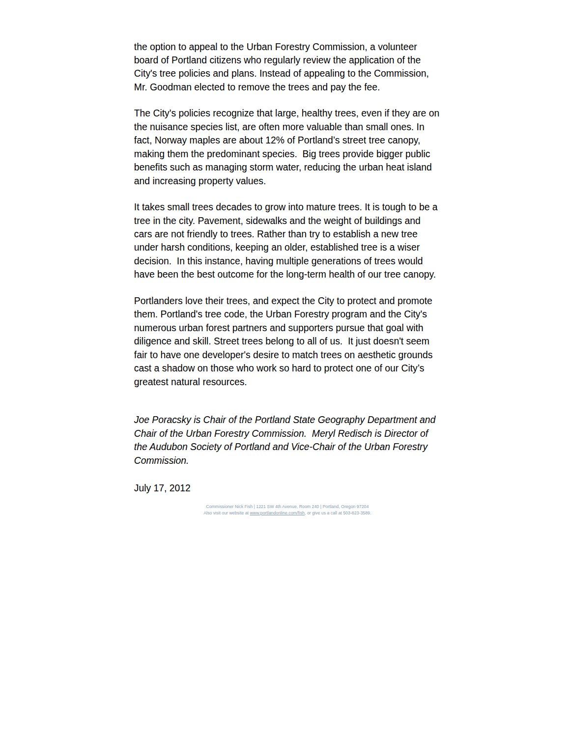the option to appeal to the Urban Forestry Commission, a volunteer board of Portland citizens who regularly review the application of the City's tree policies and plans. Instead of appealing to the Commission, Mr. Goodman elected to remove the trees and pay the fee.
The City's policies recognize that large, healthy trees, even if they are on the nuisance species list, are often more valuable than small ones. In fact, Norway maples are about 12% of Portland’s street tree canopy, making them the predominant species. Big trees provide bigger public benefits such as managing storm water, reducing the urban heat island and increasing property values.
It takes small trees decades to grow into mature trees. It is tough to be a tree in the city. Pavement, sidewalks and the weight of buildings and cars are not friendly to trees. Rather than try to establish a new tree under harsh conditions, keeping an older, established tree is a wiser decision. In this instance, having multiple generations of trees would have been the best outcome for the long-term health of our tree canopy.
Portlanders love their trees, and expect the City to protect and promote them. Portland's tree code, the Urban Forestry program and the City's numerous urban forest partners and supporters pursue that goal with diligence and skill. Street trees belong to all of us. It just doesn't seem fair to have one developer's desire to match trees on aesthetic grounds cast a shadow on those who work so hard to protect one of our City’s greatest natural resources.
Joe Poracsky is Chair of the Portland State Geography Department and Chair of the Urban Forestry Commission. Meryl Redisch is Director of the Audubon Society of Portland and Vice-Chair of the Urban Forestry Commission.
July 17, 2012
Commissioner Nick Fish | 1221 SW 4th Avenue, Room 240 | Portland, Oregon 97204
Also visit our website at www.portlandonline.com/fish, or give us a call at 503-823-3589.